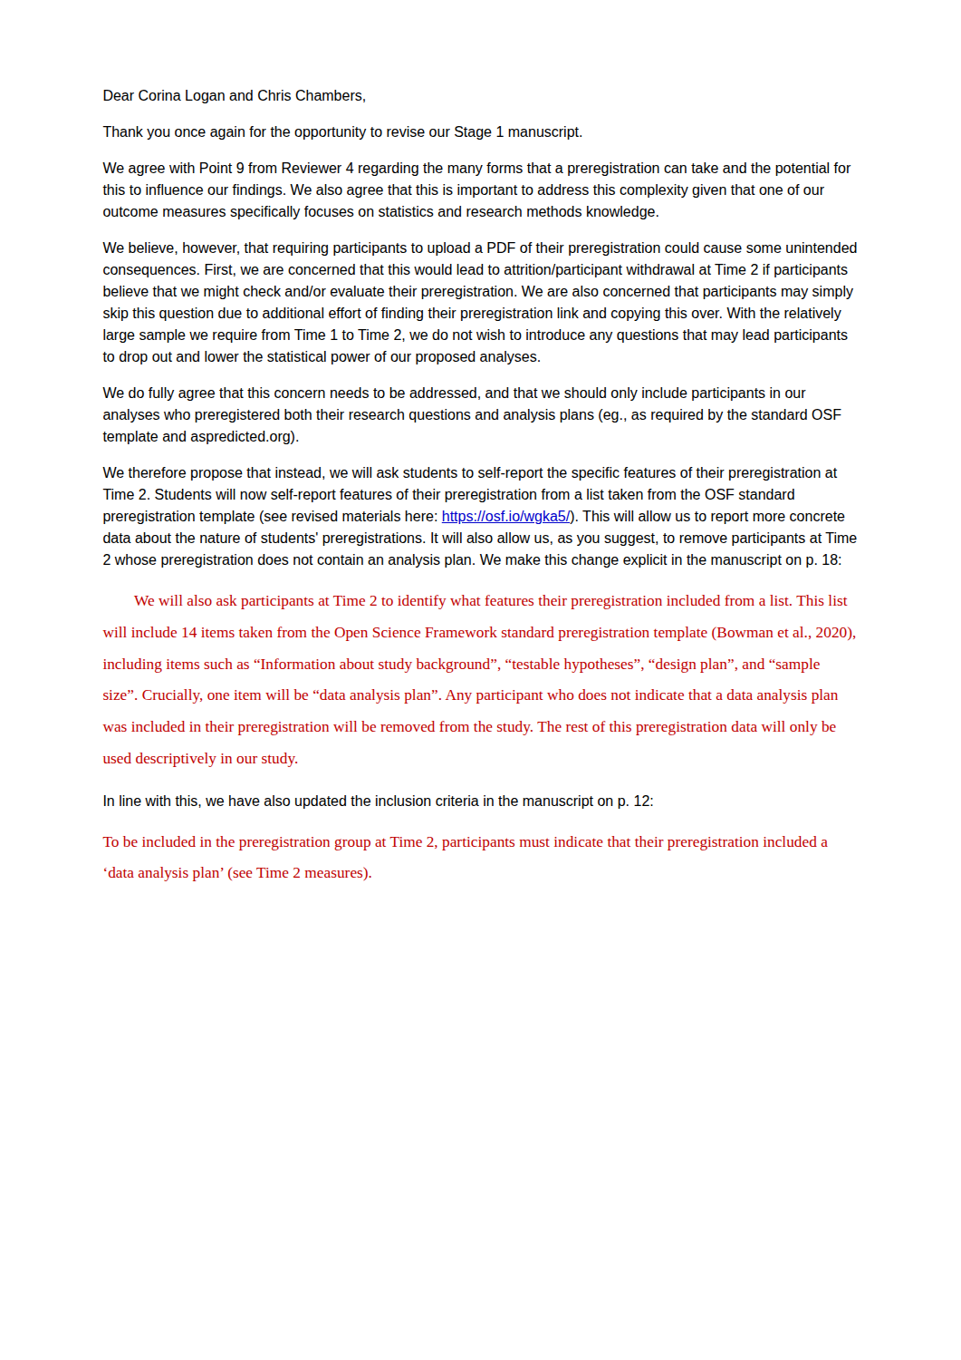Dear Corina Logan and Chris Chambers,
Thank you once again for the opportunity to revise our Stage 1 manuscript.
We agree with Point 9 from Reviewer 4 regarding the many forms that a preregistration can take and the potential for this to influence our findings. We also agree that this is important to address this complexity given that one of our outcome measures specifically focuses on statistics and research methods knowledge.
We believe, however, that requiring participants to upload a PDF of their preregistration could cause some unintended consequences. First, we are concerned that this would lead to attrition/participant withdrawal at Time 2 if participants believe that we might check and/or evaluate their preregistration. We are also concerned that participants may simply skip this question due to additional effort of finding their preregistration link and copying this over. With the relatively large sample we require from Time 1 to Time 2, we do not wish to introduce any questions that may lead participants to drop out and lower the statistical power of our proposed analyses.
We do fully agree that this concern needs to be addressed, and that we should only include participants in our analyses who preregistered both their research questions and analysis plans (eg., as required by the standard OSF template and aspredicted.org).
We therefore propose that instead, we will ask students to self-report the specific features of their preregistration at Time 2. Students will now self-report features of their preregistration from a list taken from the OSF standard preregistration template (see revised materials here: https://osf.io/wgka5/). This will allow us to report more concrete data about the nature of students' preregistrations. It will also allow us, as you suggest, to remove participants at Time 2 whose preregistration does not contain an analysis plan. We make this change explicit in the manuscript on p. 18:
We will also ask participants at Time 2 to identify what features their preregistration included from a list. This list will include 14 items taken from the Open Science Framework standard preregistration template (Bowman et al., 2020), including items such as “Information about study background”, “testable hypotheses”, “design plan”, and “sample size”. Crucially, one item will be “data analysis plan”. Any participant who does not indicate that a data analysis plan was included in their preregistration will be removed from the study. The rest of this preregistration data will only be used descriptively in our study.
In line with this, we have also updated the inclusion criteria in the manuscript on p. 12:
To be included in the preregistration group at Time 2, participants must indicate that their preregistration included a ‘data analysis plan’ (see Time 2 measures).